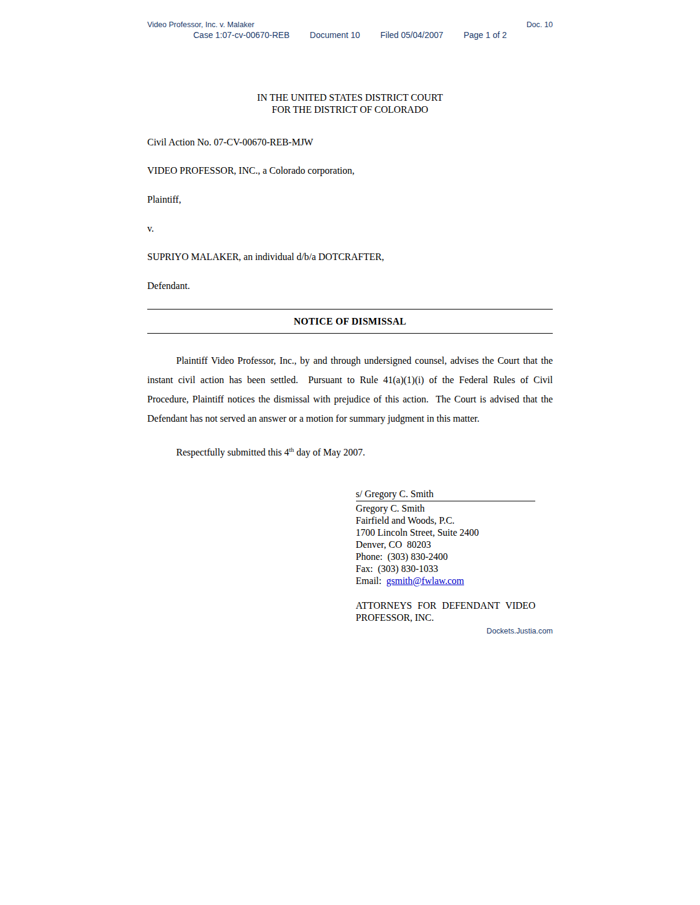Video Professor, Inc. v. Malaker Doc. 10
Case 1:07-cv-00670-REB Document 10 Filed 05/04/2007 Page 1 of 2
IN THE UNITED STATES DISTRICT COURT
FOR THE DISTRICT OF COLORADO
Civil Action No. 07-CV-00670-REB-MJW
VIDEO PROFESSOR, INC., a Colorado corporation,
Plaintiff,
v.
SUPRIYO MALAKER, an individual d/b/a DOTCRAFTER,
Defendant.
NOTICE OF DISMISSAL
Plaintiff Video Professor, Inc., by and through undersigned counsel, advises the Court that the instant civil action has been settled. Pursuant to Rule 41(a)(1)(i) of the Federal Rules of Civil Procedure, Plaintiff notices the dismissal with prejudice of this action. The Court is advised that the Defendant has not served an answer or a motion for summary judgment in this matter.
Respectfully submitted this 4th day of May 2007.
s/ Gregory C. Smith Gregory C. Smith
Fairfield and Woods, P.C.
1700 Lincoln Street, Suite 2400
Denver, CO 80203
Phone: (303) 830-2400
Fax: (303) 830-1033
Email: gsmith@fwlaw.com
ATTORNEYS FOR DEFENDANT VIDEO PROFESSOR, INC.
Dockets.Justia.com